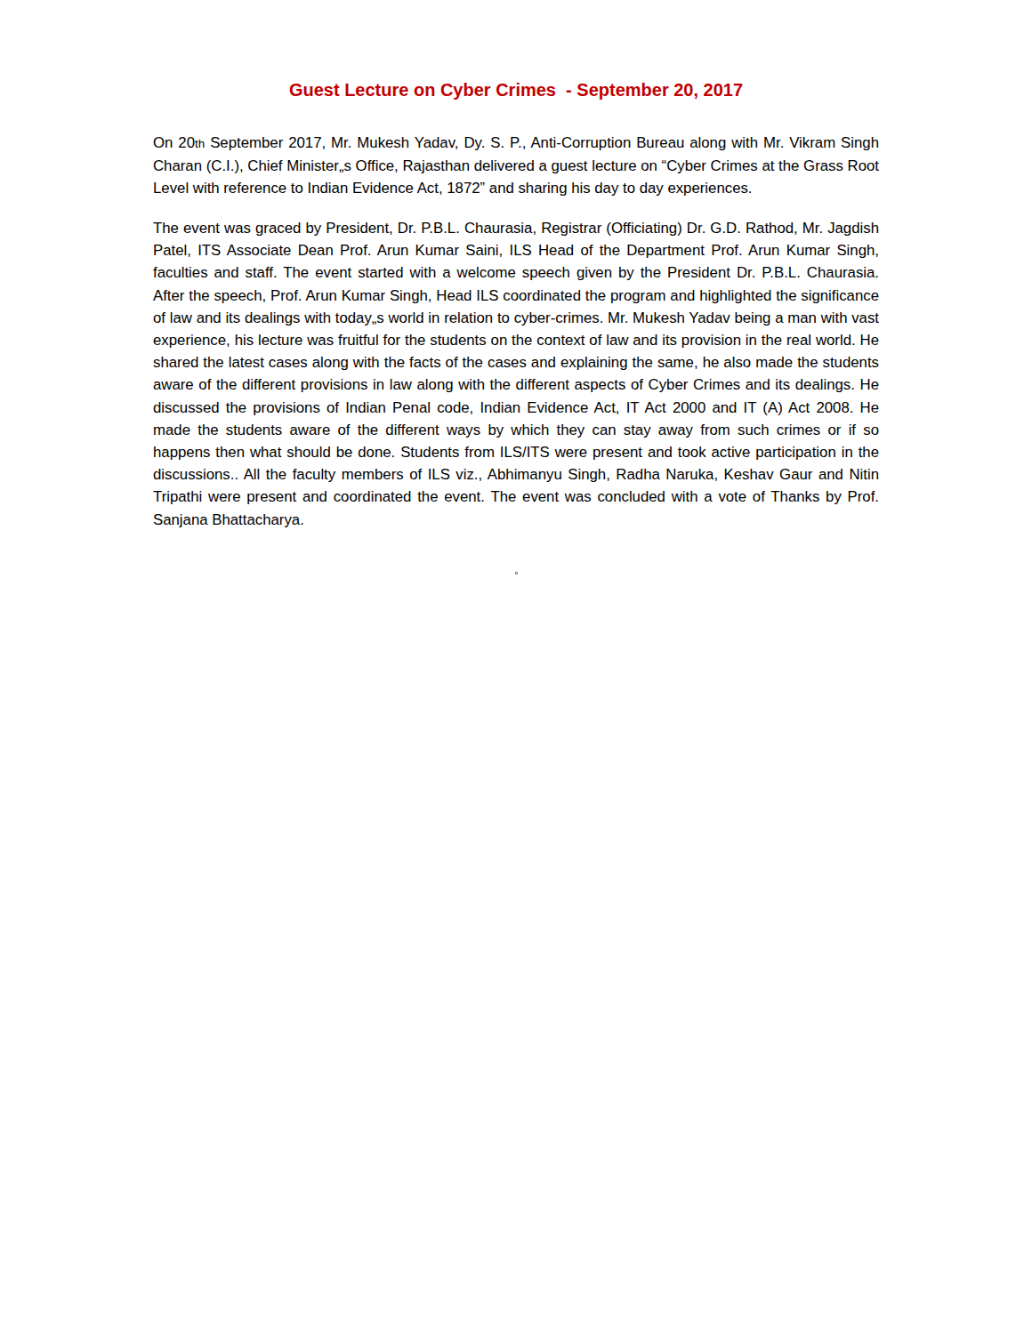Guest Lecture on Cyber Crimes - September 20, 2017
On 20th September 2017, Mr. Mukesh Yadav, Dy. S. P., Anti-Corruption Bureau along with Mr. Vikram Singh Charan (C.I.), Chief Minister„s Office, Rajasthan delivered a guest lecture on “Cyber Crimes at the Grass Root Level with reference to Indian Evidence Act, 1872” and sharing his day to day experiences.
The event was graced by President, Dr. P.B.L. Chaurasia, Registrar (Officiating) Dr. G.D. Rathod, Mr. Jagdish Patel, ITS Associate Dean Prof. Arun Kumar Saini, ILS Head of the Department Prof. Arun Kumar Singh, faculties and staff. The event started with a welcome speech given by the President Dr. P.B.L. Chaurasia. After the speech, Prof. Arun Kumar Singh, Head ILS coordinated the program and highlighted the significance of law and its dealings with today„s world in relation to cyber-crimes. Mr. Mukesh Yadav being a man with vast experience, his lecture was fruitful for the students on the context of law and its provision in the real world. He shared the latest cases along with the facts of the cases and explaining the same, he also made the students aware of the different provisions in law along with the different aspects of Cyber Crimes and its dealings. He discussed the provisions of Indian Penal code, Indian Evidence Act, IT Act 2000 and IT (A) Act 2008. He made the students aware of the different ways by which they can stay away from such crimes or if so happens then what should be done. Students from ILS/ITS were present and took active participation in the discussions.. All the faculty members of ILS viz., Abhimanyu Singh, Radha Naruka, Keshav Gaur and Nitin Tripathi were present and coordinated the event. The event was concluded with a vote of Thanks by Prof. Sanjana Bhattacharya.